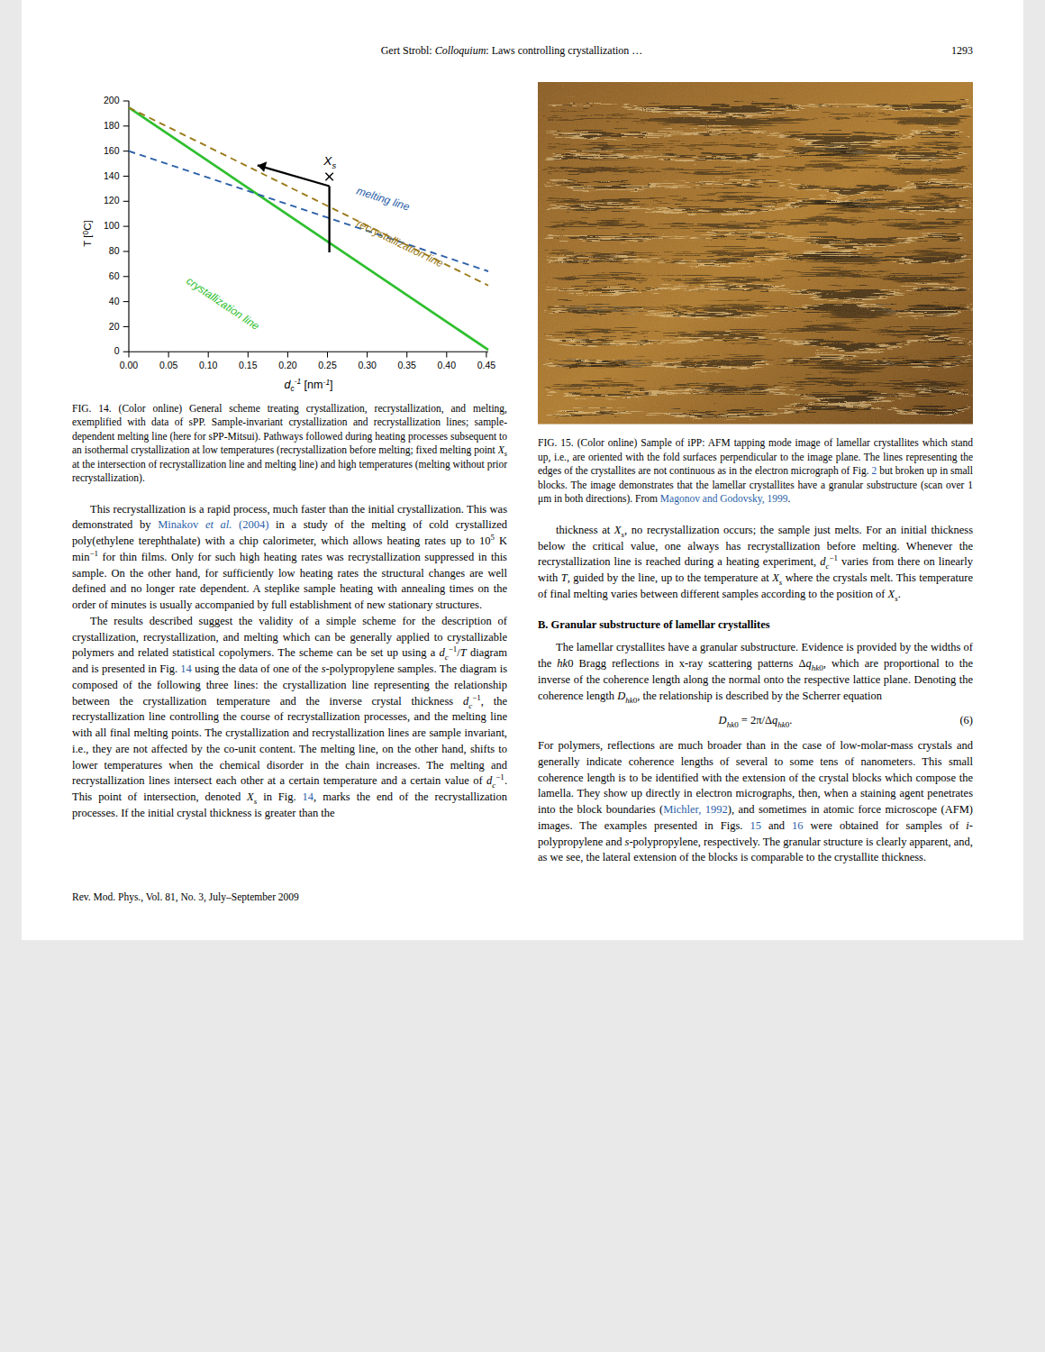Gert Strobl: Colloquium: Laws controlling crystallization …
1293
0 20 40 60 80 100 120 140 160 180 200 T [0C] 0.00 0.05 0.10 0.15 0.20 0.25 0.30 0.35 0.40 0.45 dc-1 [nm-1] Xs melting line recrystallization line crystallization line
FIG. 14. (Color online) General scheme treating crystallization, recrystallization, and melting, exemplified with data of sPP. Sample-invariant crystallization and recrystallization lines; sample-dependent melting line (here for sPP-Mitsui). Pathways followed during heating processes subsequent to an isothermal crystallization at low temperatures (recrystallization before melting; fixed melting point Xs at the intersection of recrystallization line and melting line) and high temperatures (melting without prior recrystallization).
This recrystallization is a rapid process, much faster than the initial crystallization. This was demonstrated by Minakov et al. (2004) in a study of the melting of cold crystallized poly(ethylene terephthalate) with a chip calorimeter, which allows heating rates up to 105 K min−1 for thin films. Only for such high heating rates was recrystallization suppressed in this sample. On the other hand, for sufficiently low heating rates the structural changes are well defined and no longer rate dependent. A steplike sample heating with annealing times on the order of minutes is usually accompanied by full establishment of new stationary structures.
The results described suggest the validity of a simple scheme for the description of crystallization, recrystallization, and melting which can be generally applied to crystallizable polymers and related statistical copolymers. The scheme can be set up using a dc−1/T diagram and is presented in Fig. 14 using the data of one of the s-polypropylene samples. The diagram is composed of the following three lines: the crystallization line representing the relationship between the crystallization temperature and the inverse crystal thickness dc−1, the recrystallization line controlling the course of recrystallization processes, and the melting line with all final melting points. The crystallization and recrystallization lines are sample invariant, i.e., they are not affected by the co-unit content. The melting line, on the other hand, shifts to lower temperatures when the chemical disorder in the chain increases. The melting and recrystallization lines intersect each other at a certain temperature and a certain value of dc−1. This point of intersection, denoted Xs in Fig. 14, marks the end of the recrystallization processes. If the initial crystal thickness is greater than the
FIG. 15. (Color online) Sample of iPP: AFM tapping mode image of lamellar crystallites which stand up, i.e., are oriented with the fold surfaces perpendicular to the image plane. The lines representing the edges of the crystallites are not continuous as in the electron micrograph of Fig. 2 but broken up in small blocks. The image demonstrates that the lamellar crystallites have a granular substructure (scan over 1 μm in both directions). From Magonov and Godovsky, 1999.
thickness at Xs, no recrystallization occurs; the sample just melts. For an initial thickness below the critical value, one always has recrystallization before melting. Whenever the recrystallization line is reached during a heating experiment, dc−1 varies from there on linearly with T, guided by the line, up to the temperature at Xs where the crystals melt. This temperature of final melting varies between different samples according to the position of Xs.
B. Granular substructure of lamellar crystallites
The lamellar crystallites have a granular substructure. Evidence is provided by the widths of the hk0 Bragg reflections in x-ray scattering patterns Δqhk0, which are proportional to the inverse of the coherence length along the normal onto the respective lattice plane. Denoting the coherence length Dhk0, the relationship is described by the Scherrer equation
Dhk0 = 2π/Δqhk0.
(6)
For polymers, reflections are much broader than in the case of low-molar-mass crystals and generally indicate coherence lengths of several to some tens of nanometers. This small coherence length is to be identified with the extension of the crystal blocks which compose the lamella. They show up directly in electron micrographs, then, when a staining agent penetrates into the block boundaries (Michler, 1992), and sometimes in atomic force microscope (AFM) images. The examples presented in Figs. 15 and 16 were obtained for samples of i-polypropylene and s-polypropylene, respectively. The granular structure is clearly apparent, and, as we see, the lateral extension of the blocks is comparable to the crystallite thickness.
Rev. Mod. Phys., Vol. 81, No. 3, July–September 2009